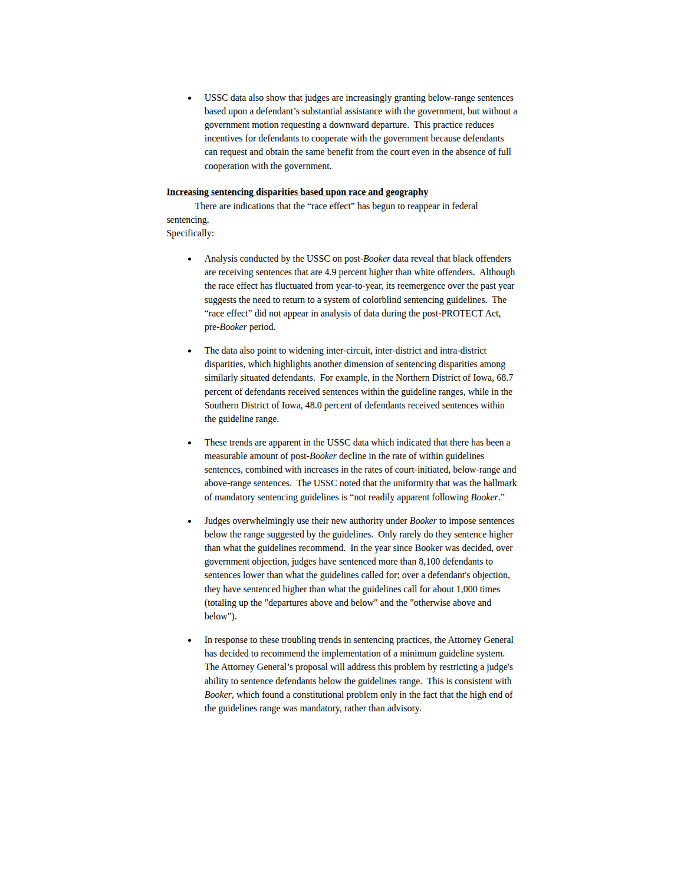USSC data also show that judges are increasingly granting below-range sentences based upon a defendant’s substantial assistance with the government, but without a government motion requesting a downward departure. This practice reduces incentives for defendants to cooperate with the government because defendants can request and obtain the same benefit from the court even in the absence of full cooperation with the government.
Increasing sentencing disparities based upon race and geography
There are indications that the “race effect” has begun to reappear in federal sentencing.
Specifically:
Analysis conducted by the USSC on post-Booker data reveal that black offenders are receiving sentences that are 4.9 percent higher than white offenders. Although the race effect has fluctuated from year-to-year, its reemergence over the past year suggests the need to return to a system of colorblind sentencing guidelines. The “race effect” did not appear in analysis of data during the post-PROTECT Act, pre-Booker period.
The data also point to widening inter-circuit, inter-district and intra-district disparities, which highlights another dimension of sentencing disparities among similarly situated defendants. For example, in the Northern District of Iowa, 68.7 percent of defendants received sentences within the guideline ranges, while in the Southern District of Iowa, 48.0 percent of defendants received sentences within the guideline range.
These trends are apparent in the USSC data which indicated that there has been a measurable amount of post-Booker decline in the rate of within guidelines sentences, combined with increases in the rates of court-initiated, below-range and above-range sentences. The USSC noted that the uniformity that was the hallmark of mandatory sentencing guidelines is “not readily apparent following Booker.”
Judges overwhelmingly use their new authority under Booker to impose sentences below the range suggested by the guidelines. Only rarely do they sentence higher than what the guidelines recommend. In the year since Booker was decided, over government objection, judges have sentenced more than 8,100 defendants to sentences lower than what the guidelines called for; over a defendant's objection, they have sentenced higher than what the guidelines call for about 1,000 times (totaling up the "departures above and below" and the "otherwise above and below").
In response to these troubling trends in sentencing practices, the Attorney General has decided to recommend the implementation of a minimum guideline system. The Attorney General’s proposal will address this problem by restricting a judge's ability to sentence defendants below the guidelines range. This is consistent with Booker, which found a constitutional problem only in the fact that the high end of the guidelines range was mandatory, rather than advisory.